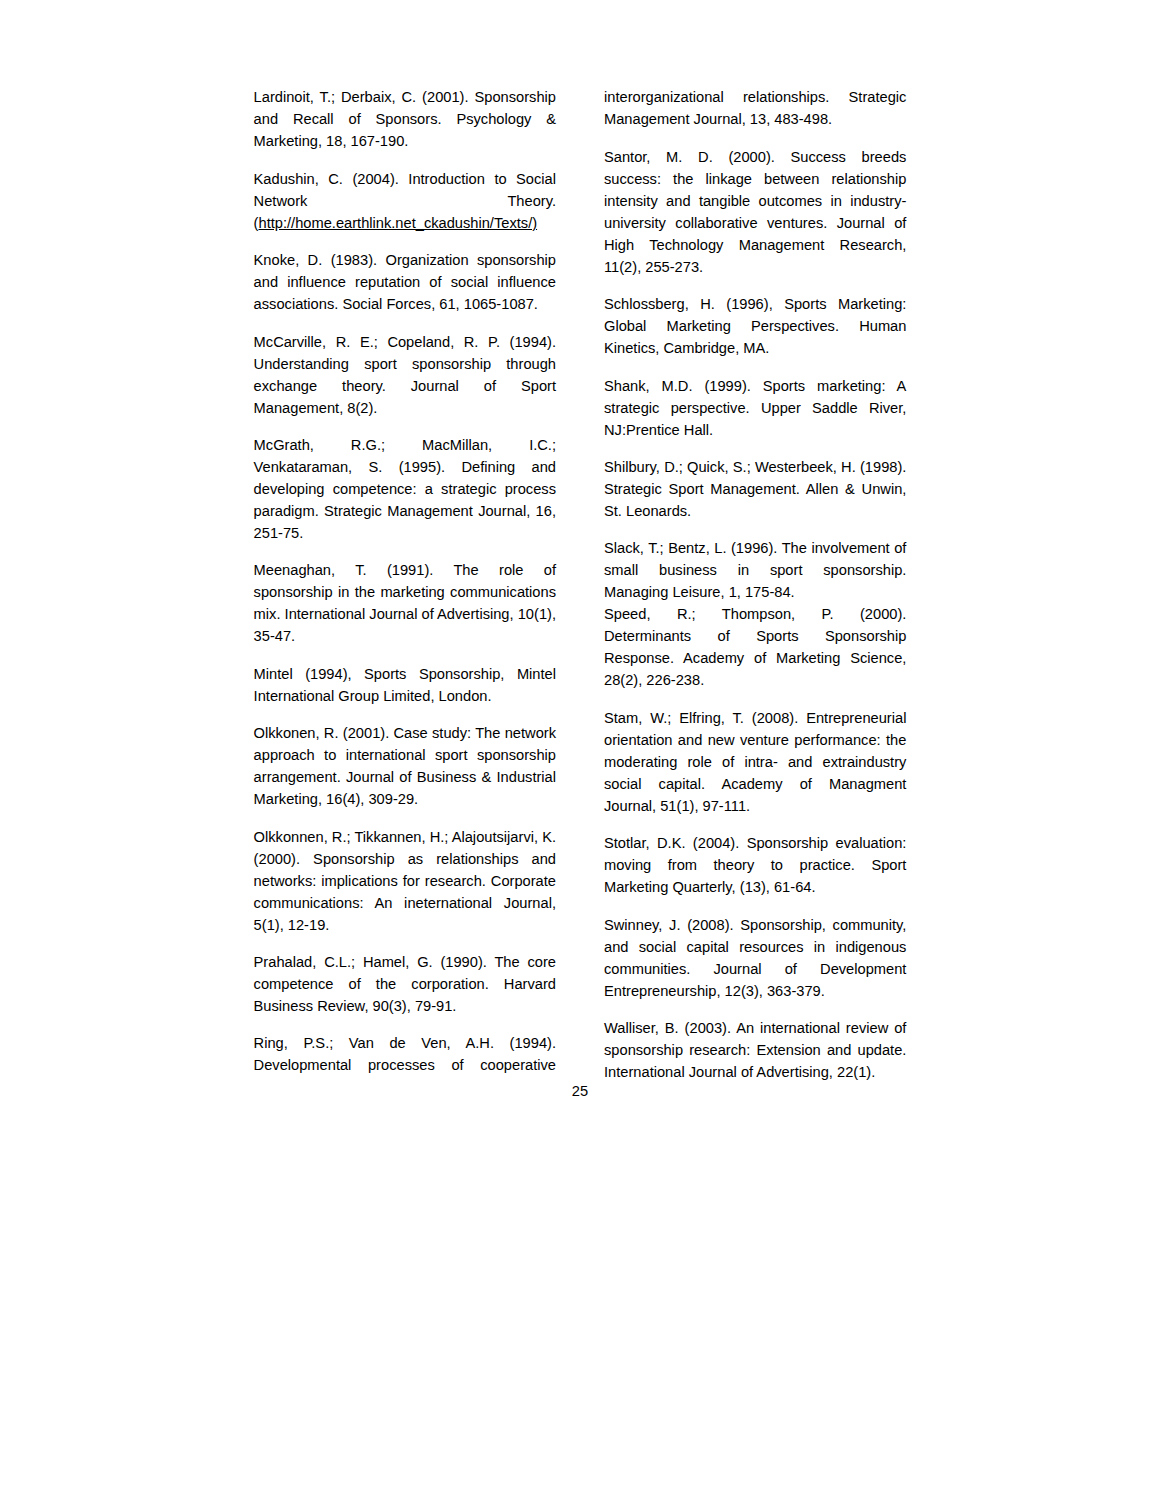Lardinoit, T.; Derbaix, C. (2001). Sponsorship and Recall of Sponsors. Psychology & Marketing, 18, 167-190.
Kadushin, C. (2004). Introduction to Social Network Theory. (http://home.earthlink.net_ckadushin/Texts/)
Knoke, D. (1983). Organization sponsorship and influence reputation of social influence associations. Social Forces, 61, 1065-1087.
McCarville, R. E.; Copeland, R. P. (1994). Understanding sport sponsorship through exchange theory. Journal of Sport Management, 8(2).
McGrath, R.G.; MacMillan, I.C.; Venkataraman, S. (1995). Defining and developing competence: a strategic process paradigm. Strategic Management Journal, 16, 251-75.
Meenaghan, T. (1991). The role of sponsorship in the marketing communications mix. International Journal of Advertising, 10(1), 35-47.
Mintel (1994), Sports Sponsorship, Mintel International Group Limited, London.
Olkkonen, R. (2001). Case study: The network approach to international sport sponsorship arrangement. Journal of Business & Industrial Marketing, 16(4), 309-29.
Olkkonnen, R.; Tikkannen, H.; Alajoutsijarvi, K. (2000). Sponsorship as relationships and networks: implications for research. Corporate communications: An ineternational Journal, 5(1), 12-19.
Prahalad, C.L.; Hamel, G. (1990). The core competence of the corporation. Harvard Business Review, 90(3), 79-91.
Ring, P.S.; Van de Ven, A.H. (1994). Developmental processes of cooperative interorganizational relationships. Strategic Management Journal, 13, 483-498.
Santor, M. D. (2000). Success breeds success: the linkage between relationship intensity and tangible outcomes in industry-university collaborative ventures. Journal of High Technology Management Research, 11(2), 255-273.
Schlossberg, H. (1996), Sports Marketing: Global Marketing Perspectives. Human Kinetics, Cambridge, MA.
Shank, M.D. (1999). Sports marketing: A strategic perspective. Upper Saddle River, NJ:Prentice Hall.
Shilbury, D.; Quick, S.; Westerbeek, H. (1998). Strategic Sport Management. Allen & Unwin, St. Leonards.
Slack, T.; Bentz, L. (1996). The involvement of small business in sport sponsorship. Managing Leisure, 1, 175-84.
Speed, R.; Thompson, P. (2000). Determinants of Sports Sponsorship Response. Academy of Marketing Science, 28(2), 226-238.
Stam, W.; Elfring, T. (2008). Entrepreneurial orientation and new venture performance: the moderating role of intra- and extraindustry social capital. Academy of Managment Journal, 51(1), 97-111.
Stotlar, D.K. (2004). Sponsorship evaluation: moving from theory to practice. Sport Marketing Quarterly, (13), 61-64.
Swinney, J. (2008). Sponsorship, community, and social capital resources in indigenous communities. Journal of Development Entrepreneurship, 12(3), 363-379.
Walliser, B. (2003). An international review of sponsorship research: Extension and update. International Journal of Advertising, 22(1).
25